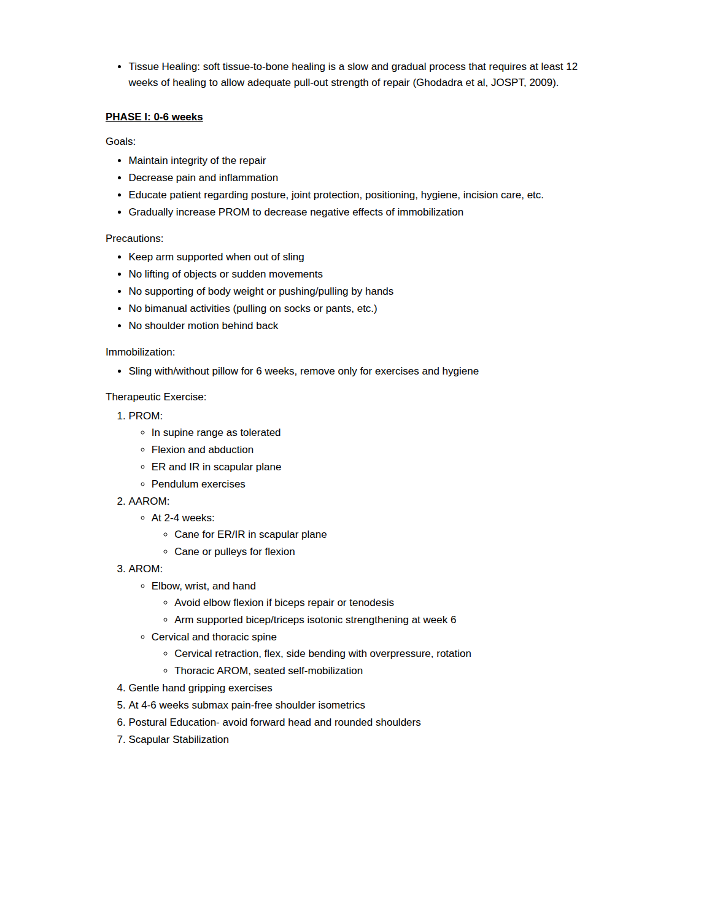Tissue Healing: soft tissue-to-bone healing is a slow and gradual process that requires at least 12 weeks of healing to allow adequate pull-out strength of repair (Ghodadra et al, JOSPT, 2009).
PHASE I: 0-6 weeks
Goals:
Maintain integrity of the repair
Decrease pain and inflammation
Educate patient regarding posture, joint protection, positioning, hygiene, incision care, etc.
Gradually increase PROM to decrease negative effects of immobilization
Precautions:
Keep arm supported when out of sling
No lifting of objects or sudden movements
No supporting of body weight or pushing/pulling by hands
No bimanual activities (pulling on socks or pants, etc.)
No shoulder motion behind back
Immobilization:
Sling with/without pillow for 6 weeks, remove only for exercises and hygiene
Therapeutic Exercise:
PROM:
In supine range as tolerated
Flexion and abduction
ER and IR in scapular plane
Pendulum exercises
AAROM:
At 2-4 weeks:
Cane for ER/IR in scapular plane
Cane or pulleys for flexion
AROM:
Elbow, wrist, and hand
Avoid elbow flexion if biceps repair or tenodesis
Arm supported bicep/triceps isotonic strengthening at week 6
Cervical and thoracic spine
Cervical retraction, flex, side bending with overpressure, rotation
Thoracic AROM, seated self-mobilization
Gentle hand gripping exercises
At 4-6 weeks submax pain-free shoulder isometrics
Postural Education- avoid forward head and rounded shoulders
Scapular Stabilization